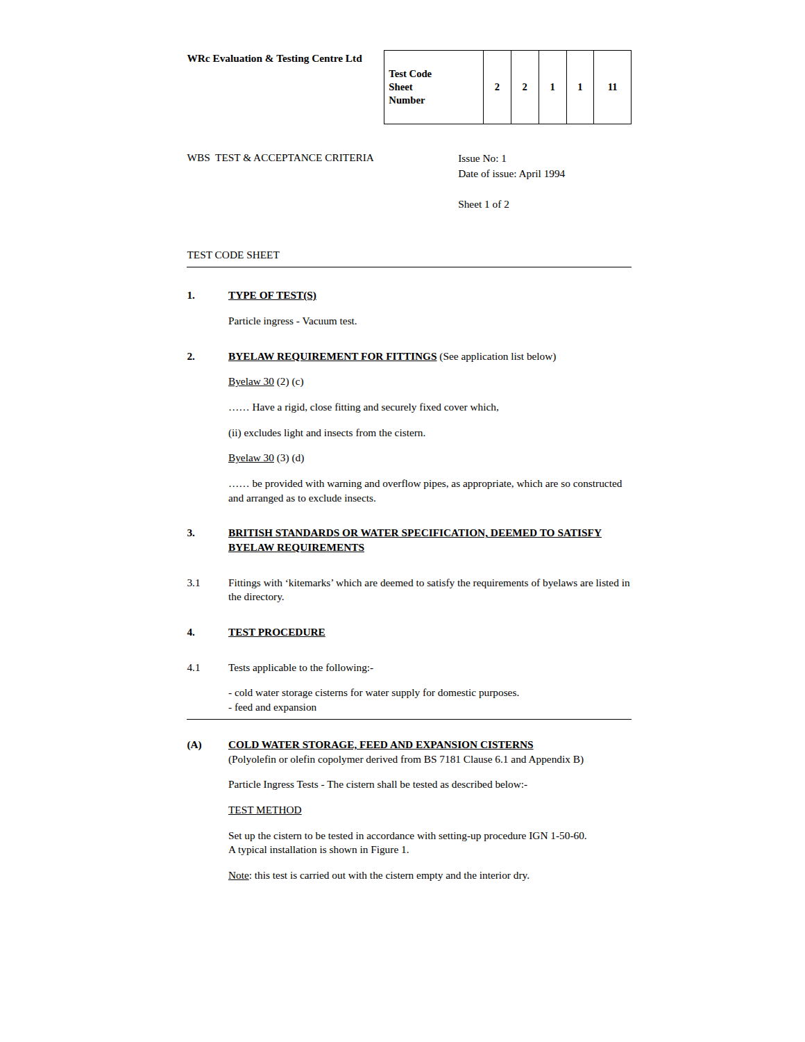WRc Evaluation & Testing Centre Ltd
| Test Code Sheet Number | 2 | 2 | 1 | 1 | 11 |
WBS TEST & ACCEPTANCE CRITERIA
Issue No: 1
Date of issue: April 1994
Sheet 1 of 2
TEST CODE SHEET
1.
TYPE OF TEST(S)
Particle ingress - Vacuum test.
2.
BYELAW REQUIREMENT FOR FITTINGS
(See application list below)
Byelaw 30 (2) (c)
…… Have a rigid, close fitting and securely fixed cover which,
(ii) excludes light and insects from the cistern.
Byelaw 30 (3) (d)
…… be provided with warning and overflow pipes, as appropriate, which are so constructed and arranged as to exclude insects.
3.
BRITISH STANDARDS OR WATER SPECIFICATION, DEEMED TO SATISFY BYELAW REQUIREMENTS
3.1
Fittings with ‘kitemarks’ which are deemed to satisfy the requirements of byelaws are listed in the directory.
4.
TEST PROCEDURE
4.1
Tests applicable to the following:-
- cold water storage cisterns for water supply for domestic purposes.
- feed and expansion
(A)
COLD WATER STORAGE, FEED AND EXPANSION CISTERNS
(Polyolefin or olefin copolymer derived from BS 7181 Clause 6.1 and Appendix B)
Particle Ingress Tests - The cistern shall be tested as described below:-
TEST METHOD
Set up the cistern to be tested in accordance with setting-up procedure IGN 1-50-60.
A typical installation is shown in Figure 1.
Note: this test is carried out with the cistern empty and the interior dry.